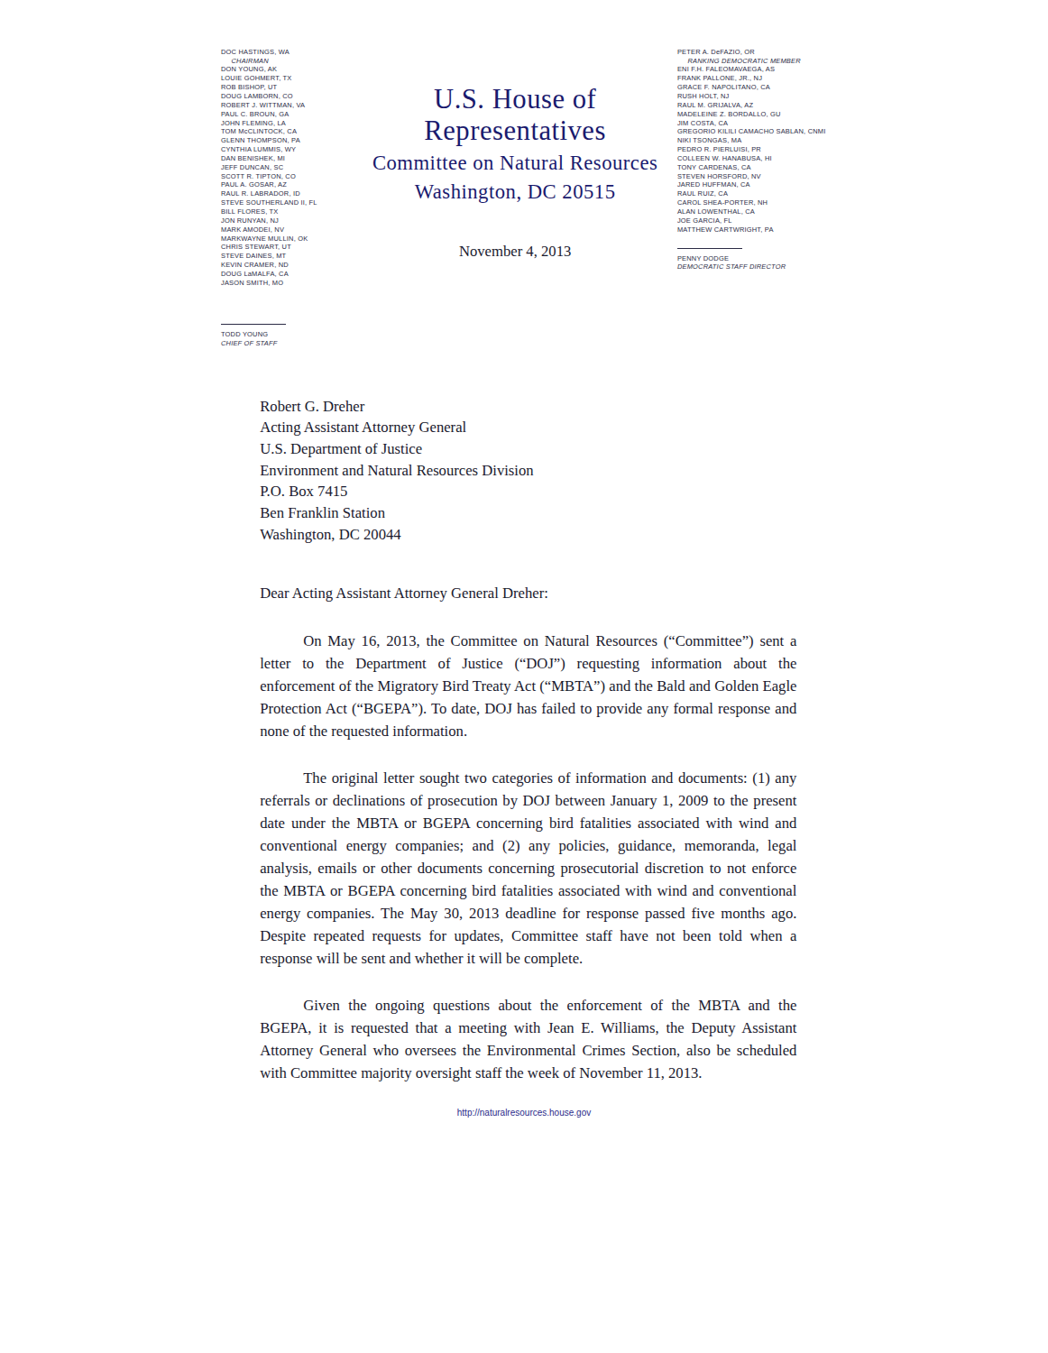DOC HASTINGS, WA
CHAIRMAN
DON YOUNG, AK
LOUIE GOHMERT, TX
ROB BISHOP, UT
DOUG LAMBORN, CO
ROBERT J. WITTMAN, VA
PAUL C. BROUN, GA
JOHN FLEMING, LA
TOM McCLINTOCK, CA
GLENN THOMPSON, PA
CYNTHIA LUMMIS, WY
DAN BENISHEK, MI
JEFF DUNCAN, SC
SCOTT R. TIPTON, CO
PAUL A. GOSAR, AZ
RAUL R. LABRADOR, ID
STEVE SOUTHERLAND II, FL
BILL FLORES, TX
JON RUNYAN, NJ
MARK AMODEI, NV
MARKWAYNE MULLIN, OK
CHRIS STEWART, UT
STEVE DAINES, MT
KEVIN CRAMER, ND
DOUG LaMALFA, CA
JASON SMITH, MO
U.S. House of Representatives
Committee on Natural Resources
Washington, DC 20515
November 4, 2013
PETER A. DeFAZIO, OR
RANKING DEMOCRATIC MEMBER
ENI F.H. FALEOMAVAEGA, AS
FRANK PALLONE, JR., NJ
GRACE F. NAPOLITANO, CA
RUSH HOLT, NJ
RAUL M. GRIJALVA, AZ
MADELEINE Z. BORDALLO, GU
JIM COSTA, CA
GREGORIO KILILI CAMACHO SABLAN, CNMI
NIKI TSONGAS, MA
PEDRO R. PIERLUISI, PR
COLLEEN W. HANABUSA, HI
TONY CARDENAS, CA
STEVEN HORSFORD, NV
JARED HUFFMAN, CA
RAUL RUIZ, CA
CAROL SHEA-PORTER, NH
ALAN LOWENTHAL, CA
JOE GARCIA, FL
MATTHEW CARTWRIGHT, PA
PENNY DODGE
DEMOCRATIC STAFF DIRECTOR
TODD YOUNG
CHIEF OF STAFF
Robert G. Dreher
Acting Assistant Attorney General
U.S. Department of Justice
Environment and Natural Resources Division
P.O. Box 7415
Ben Franklin Station
Washington, DC 20044
Dear Acting Assistant Attorney General Dreher:
On May 16, 2013, the Committee on Natural Resources (“Committee”) sent a letter to the Department of Justice (“DOJ”) requesting information about the enforcement of the Migratory Bird Treaty Act (“MBTA”) and the Bald and Golden Eagle Protection Act (“BGEPA”). To date, DOJ has failed to provide any formal response and none of the requested information.
The original letter sought two categories of information and documents: (1) any referrals or declinations of prosecution by DOJ between January 1, 2009 to the present date under the MBTA or BGEPA concerning bird fatalities associated with wind and conventional energy companies; and (2) any policies, guidance, memoranda, legal analysis, emails or other documents concerning prosecutorial discretion to not enforce the MBTA or BGEPA concerning bird fatalities associated with wind and conventional energy companies. The May 30, 2013 deadline for response passed five months ago. Despite repeated requests for updates, Committee staff have not been told when a response will be sent and whether it will be complete.
Given the ongoing questions about the enforcement of the MBTA and the BGEPA, it is requested that a meeting with Jean E. Williams, the Deputy Assistant Attorney General who oversees the Environmental Crimes Section, also be scheduled with Committee majority oversight staff the week of November 11, 2013.
http://naturalresources.house.gov